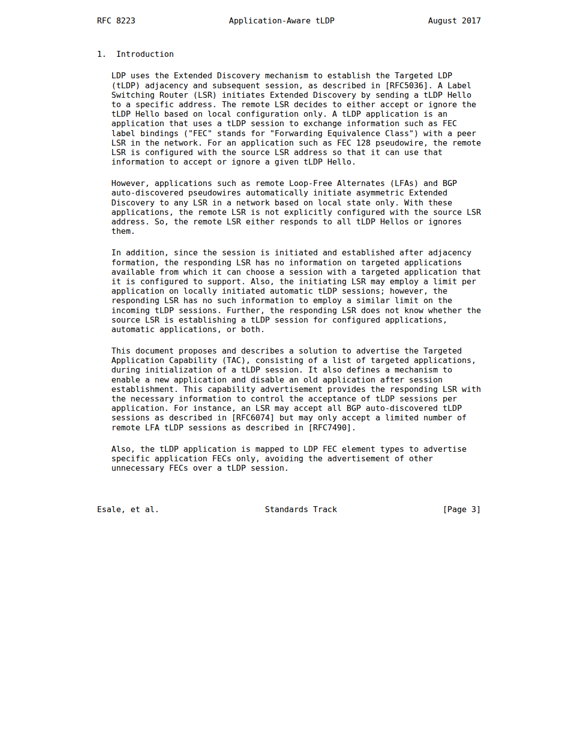RFC 8223 Application-Aware tLDP August 2017
1. Introduction
LDP uses the Extended Discovery mechanism to establish the Targeted LDP (tLDP) adjacency and subsequent session, as described in [RFC5036]. A Label Switching Router (LSR) initiates Extended Discovery by sending a tLDP Hello to a specific address. The remote LSR decides to either accept or ignore the tLDP Hello based on local configuration only. A tLDP application is an application that uses a tLDP session to exchange information such as FEC label bindings ("FEC" stands for "Forwarding Equivalence Class") with a peer LSR in the network. For an application such as FEC 128 pseudowire, the remote LSR is configured with the source LSR address so that it can use that information to accept or ignore a given tLDP Hello.
However, applications such as remote Loop-Free Alternates (LFAs) and BGP auto-discovered pseudowires automatically initiate asymmetric Extended Discovery to any LSR in a network based on local state only. With these applications, the remote LSR is not explicitly configured with the source LSR address. So, the remote LSR either responds to all tLDP Hellos or ignores them.
In addition, since the session is initiated and established after adjacency formation, the responding LSR has no information on targeted applications available from which it can choose a session with a targeted application that it is configured to support. Also, the initiating LSR may employ a limit per application on locally initiated automatic tLDP sessions; however, the responding LSR has no such information to employ a similar limit on the incoming tLDP sessions. Further, the responding LSR does not know whether the source LSR is establishing a tLDP session for configured applications, automatic applications, or both.
This document proposes and describes a solution to advertise the Targeted Application Capability (TAC), consisting of a list of targeted applications, during initialization of a tLDP session. It also defines a mechanism to enable a new application and disable an old application after session establishment. This capability advertisement provides the responding LSR with the necessary information to control the acceptance of tLDP sessions per application. For instance, an LSR may accept all BGP auto-discovered tLDP sessions as described in [RFC6074] but may only accept a limited number of remote LFA tLDP sessions as described in [RFC7490].
Also, the tLDP application is mapped to LDP FEC element types to advertise specific application FECs only, avoiding the advertisement of other unnecessary FECs over a tLDP session.
Esale, et al. Standards Track [Page 3]